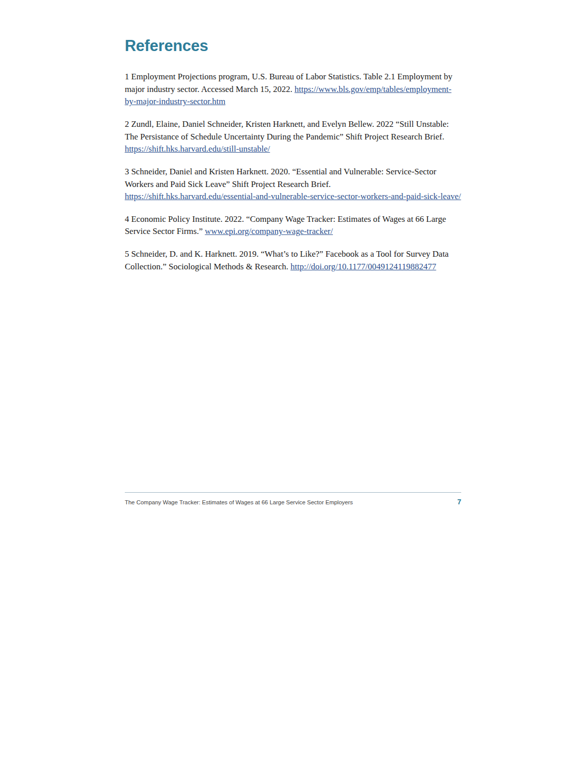References
1 Employment Projections program, U.S. Bureau of Labor Statistics. Table 2.1 Employment by major industry sector. Accessed March 15, 2022. https://www.bls.gov/emp/tables/employment-by-major-industry-sector.htm
2 Zundl, Elaine, Daniel Schneider, Kristen Harknett, and Evelyn Bellew. 2022 “Still Unstable: The Persistance of Schedule Uncertainty During the Pandemic” Shift Project Research Brief. https://shift.hks.harvard.edu/still-unstable/
3 Schneider, Daniel and Kristen Harknett. 2020. “Essential and Vulnerable: Service-Sector Workers and Paid Sick Leave” Shift Project Research Brief. https://shift.hks.harvard.edu/essential-and-vulnerable-service-sector-workers-and-paid-sick-leave/
4 Economic Policy Institute. 2022. “Company Wage Tracker: Estimates of Wages at 66 Large Service Sector Firms.” www.epi.org/company-wage-tracker/
5 Schneider, D. and K. Harknett. 2019. “What’s to Like?” Facebook as a Tool for Survey Data Collection.” Sociological Methods & Research. http://doi.org/10.1177/0049124119882477
The Company Wage Tracker: Estimates of Wages at 66 Large Service Sector Employers 7